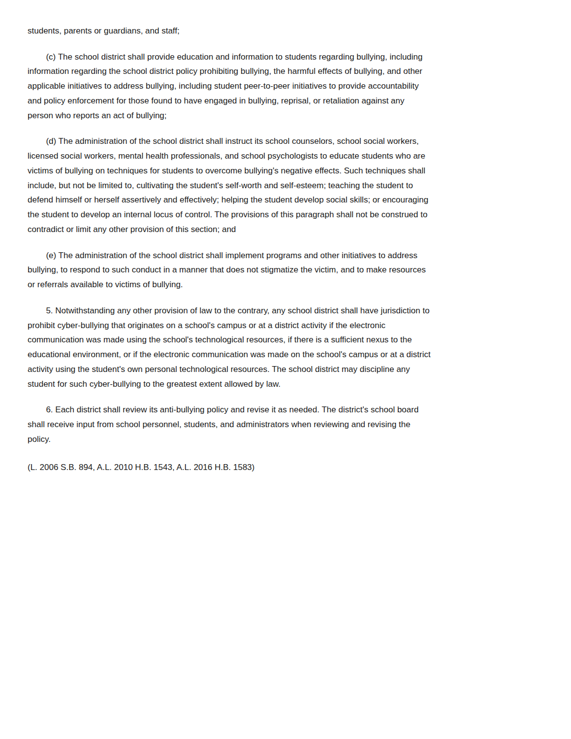students, parents or guardians, and staff;
(c) The school district shall provide education and information to students regarding bullying, including information regarding the school district policy prohibiting bullying, the harmful effects of bullying, and other applicable initiatives to address bullying, including student peer-to-peer initiatives to provide accountability and policy enforcement for those found to have engaged in bullying, reprisal, or retaliation against any person who reports an act of bullying;
(d) The administration of the school district shall instruct its school counselors, school social workers, licensed social workers, mental health professionals, and school psychologists to educate students who are victims of bullying on techniques for students to overcome bullying's negative effects. Such techniques shall include, but not be limited to, cultivating the student's self-worth and self-esteem; teaching the student to defend himself or herself assertively and effectively; helping the student develop social skills; or encouraging the student to develop an internal locus of control. The provisions of this paragraph shall not be construed to contradict or limit any other provision of this section; and
(e) The administration of the school district shall implement programs and other initiatives to address bullying, to respond to such conduct in a manner that does not stigmatize the victim, and to make resources or referrals available to victims of bullying.
5. Notwithstanding any other provision of law to the contrary, any school district shall have jurisdiction to prohibit cyber-bullying that originates on a school's campus or at a district activity if the electronic communication was made using the school's technological resources, if there is a sufficient nexus to the educational environment, or if the electronic communication was made on the school's campus or at a district activity using the student's own personal technological resources. The school district may discipline any student for such cyber-bullying to the greatest extent allowed by law.
6. Each district shall review its anti-bullying policy and revise it as needed. The district's school board shall receive input from school personnel, students, and administrators when reviewing and revising the policy.
(L. 2006 S.B. 894, A.L. 2010 H.B. 1543, A.L. 2016 H.B. 1583)